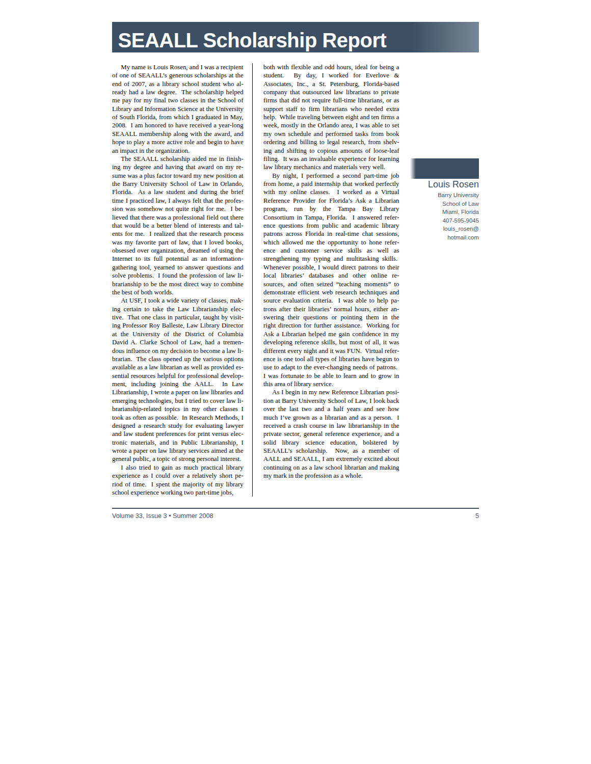SEAALL Scholarship Report
My name is Louis Rosen, and I was a recipient of one of SEAALL’s generous scholarships at the end of 2007, as a library school student who already had a law degree. The scholarship helped me pay for my final two classes in the School of Library and Information Science at the University of South Florida, from which I graduated in May, 2008. I am honored to have received a year-long SEAALL membership along with the award, and hope to play a more active role and begin to have an impact in the organization.
The SEAALL scholarship aided me in finishing my degree and having that award on my resume was a plus factor toward my new position at the Barry University School of Law in Orlando, Florida. As a law student and during the brief time I practiced law, I always felt that the profession was somehow not quite right for me. I believed that there was a professional field out there that would be a better blend of interests and talents for me. I realized that the research process was my favorite part of law, that I loved books, obsessed over organization, dreamed of using the Internet to its full potential as an information-gathering tool, yearned to answer questions and solve problems. I found the profession of law librarianship to be the most direct way to combine the best of both worlds.
At USF, I took a wide variety of classes, making certain to take the Law Librarianship elective. That one class in particular, taught by visiting Professor Roy Balleste, Law Library Director at the University of the District of Columbia David A. Clarke School of Law, had a tremendous influence on my decision to become a law librarian. The class opened up the various options available as a law librarian as well as provided essential resources helpful for professional development, including joining the AALL. In Law Librarianship, I wrote a paper on law libraries and emerging technologies, but I tried to cover law librarianship-related topics in my other classes I took as often as possible. In Research Methods, I designed a research study for evaluating lawyer and law student preferences for print versus electronic materials, and in Public Librarianship, I wrote a paper on law library services aimed at the general public, a topic of strong personal interest.
I also tried to gain as much practical library experience as I could over a relatively short period of time. I spent the majority of my library school experience working two part-time jobs,
both with flexible and odd hours, ideal for being a student. By day, I worked for Everlove & Associates, Inc., a St. Petersburg, Florida-based company that outsourced law librarians to private firms that did not require full-time librarians, or as support staff to firm librarians who needed extra help. While traveling between eight and ten firms a week, mostly in the Orlando area, I was able to set my own schedule and performed tasks from book ordering and billing to legal research, from shelving and shifting to copious amounts of loose-leaf filing. It was an invaluable experience for learning law library mechanics and materials very well.
By night, I performed a second part-time job from home, a paid internship that worked perfectly with my online classes. I worked as a Virtual Reference Provider for Florida’s Ask a Librarian program, run by the Tampa Bay Library Consortium in Tampa, Florida. I answered reference questions from public and academic library patrons across Florida in real-time chat sessions, which allowed me the opportunity to hone reference and customer service skills as well as strengthening my typing and multitasking skills. Whenever possible, I would direct patrons to their local libraries’ databases and other online resources, and often seized “teaching moments” to demonstrate efficient web research techniques and source evaluation criteria. I was able to help patrons after their libraries’ normal hours, either answering their questions or pointing them in the right direction for further assistance. Working for Ask a Librarian helped me gain confidence in my developing reference skills, but most of all, it was different every night and it was FUN. Virtual reference is one tool all types of libraries have begun to use to adapt to the ever-changing needs of patrons. I was fortunate to be able to learn and to grow in this area of library service.
As I begin in my new Reference Librarian position at Barry University School of Law, I look back over the last two and a half years and see how much I’ve grown as a librarian and as a person. I received a crash course in law librarianship in the private sector, general reference experience, and a solid library science education, bolstered by SEAALL’s scholarship. Now, as a member of AALL and SEAALL, I am extremely excited about continuing on as a law school librarian and making my mark in the profession as a whole.
Louis Rosen
Barry University
School of Law
Miami, Florida
407-595-9045
louis_rosen@
hotmail.com
Volume 33, Issue 3 • Summer 2008
5